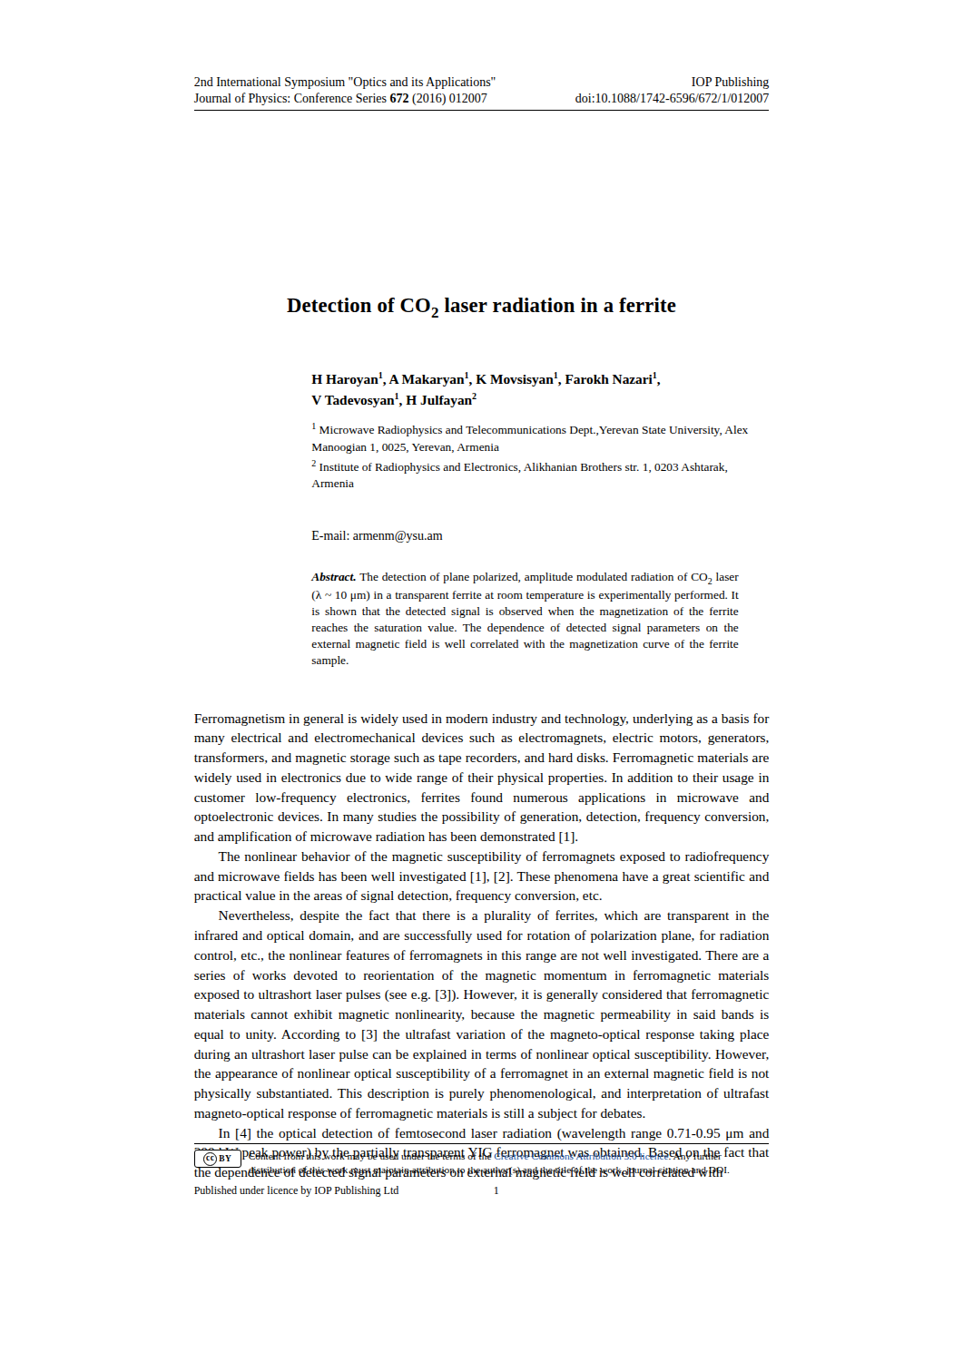2nd International Symposium "Optics and its Applications"
IOP Publishing
Journal of Physics: Conference Series 672 (2016) 012007
doi:10.1088/1742-6596/672/1/012007
Detection of CO2 laser radiation in a ferrite
H Haroyan1, A Makaryan1, K Movsisyan1, Farokh Nazari1,
V Tadevosyan1, H Julfayan2
1 Microwave Radiophysics and Telecommunications Dept.,Yerevan State University, Alex Manoogian 1, 0025, Yerevan, Armenia
2 Institute of Radiophysics and Electronics, Alikhanian Brothers str. 1, 0203 Ashtarak, Armenia
E-mail: armenm@ysu.am
Abstract. The detection of plane polarized, amplitude modulated radiation of CO2 laser (λ ~ 10 μm) in a transparent ferrite at room temperature is experimentally performed. It is shown that the detected signal is observed when the magnetization of the ferrite reaches the saturation value. The dependence of detected signal parameters on the external magnetic field is well correlated with the magnetization curve of the ferrite sample.
Ferromagnetism in general is widely used in modern industry and technology, underlying as a basis for many electrical and electromechanical devices such as electromagnets, electric motors, generators, transformers, and magnetic storage such as tape recorders, and hard disks. Ferromagnetic materials are widely used in electronics due to wide range of their physical properties. In addition to their usage in customer low-frequency electronics, ferrites found numerous applications in microwave and optoelectronic devices. In many studies the possibility of generation, detection, frequency conversion, and amplification of microwave radiation has been demonstrated [1].
The nonlinear behavior of the magnetic susceptibility of ferromagnets exposed to radiofrequency and microwave fields has been well investigated [1], [2]. These phenomena have a great scientific and practical value in the areas of signal detection, frequency conversion, etc.
Nevertheless, despite the fact that there is a plurality of ferrites, which are transparent in the infrared and optical domain, and are successfully used for rotation of polarization plane, for radiation control, etc., the nonlinear features of ferromagnets in this range are not well investigated. There are a series of works devoted to reorientation of the magnetic momentum in ferromagnetic materials exposed to ultrashort laser pulses (see e.g. [3]). However, it is generally considered that ferromagnetic materials cannot exhibit magnetic nonlinearity, because the magnetic permeability in said bands is equal to unity. According to [3] the ultrafast variation of the magneto-optical response taking place during an ultrashort laser pulse can be explained in terms of nonlinear optical susceptibility. However, the appearance of nonlinear optical susceptibility of a ferromagnet in an external magnetic field is not physically substantiated. This description is purely phenomenological, and interpretation of ultrafast magneto-optical response of ferromagnetic materials is still a subject for debates.
In [4] the optical detection of femtosecond laser radiation (wavelength range 0.71-0.95 μm and 200 kW peak power) by the partially transparent YIG ferromagnet was obtained. Based on the fact that the dependence of detected signal parameters on external magnetic field is well correlated with
cc BY
Content from this work may be used under the terms of the Creative Commons Attribution 3.0 licence. Any further distribution of this work must maintain attribution to the author(s) and the title of the work, journal citation and DOI.
Published under licence by IOP Publishing Ltd
1